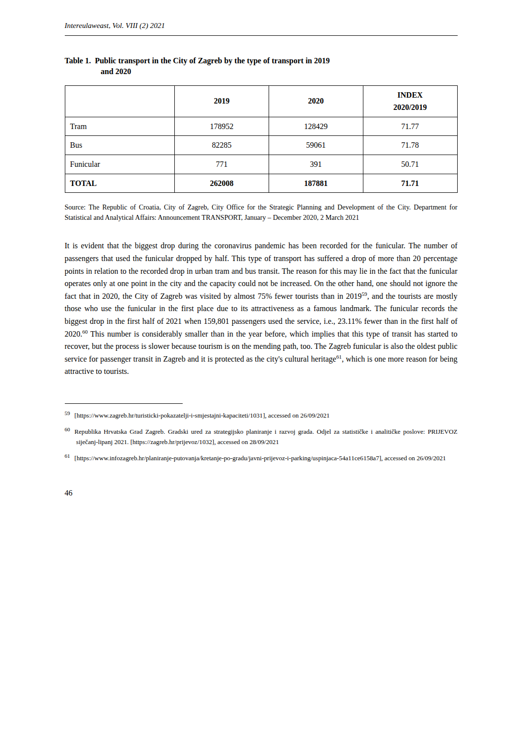Intereulaweast, Vol. VIII (2) 2021
Table 1. Public transport in the City of Zagreb by the type of transport in 2019
and 2020
| | 2019 | 2020 | INDEX 2020/2019 |
| --- | --- | --- | --- |
| Tram | 178952 | 128429 | 71.77 |
| Bus | 82285 | 59061 | 71.78 |
| Funicular | 771 | 391 | 50.71 |
| TOTAL | 262008 | 187881 | 71.71 |
Source: The Republic of Croatia, City of Zagreb, City Office for the Strategic Planning and Development of the City. Department for Statistical and Analytical Affairs: Announcement TRANSPORT, January – December 2020, 2 March 2021
It is evident that the biggest drop during the coronavirus pandemic has been recorded for the funicular. The number of passengers that used the funicular dropped by half. This type of transport has suffered a drop of more than 20 percentage points in relation to the recorded drop in urban tram and bus transit. The reason for this may lie in the fact that the funicular operates only at one point in the city and the capacity could not be increased. On the other hand, one should not ignore the fact that in 2020, the City of Zagreb was visited by almost 75% fewer tourists than in 201959, and the tourists are mostly those who use the funicular in the first place due to its attractiveness as a famous landmark. The funicular records the biggest drop in the first half of 2021 when 159,801 passengers used the service, i.e., 23.11% fewer than in the first half of 2020.60 This number is considerably smaller than in the year before, which implies that this type of transit has started to recover, but the process is slower because tourism is on the mending path, too. The Zagreb funicular is also the oldest public service for passenger transit in Zagreb and it is protected as the city's cultural heritage61, which is one more reason for being attractive to tourists.
59[https://www.zagreb.hr/turisticki-pokazatelji-i-smjestajni-kapaciteti/1031], accessed on 26/09/2021
60 Republika Hrvatska Grad Zagreb. Gradski ured za strategijsko planiranje i razvoj grada. Odjel za statističke i analitičke poslove: PRIJEVOZ siječanj-lipanj 2021. [https://zagreb.hr/prijevoz/1032], accessed on 28/09/2021
61[https://www.infozagreb.hr/planiranje-putovanja/kretanje-po-gradu/javni-prijevoz-i-parking/uspinjaca-54a11ce6158a7], accessed on 26/09/2021
46